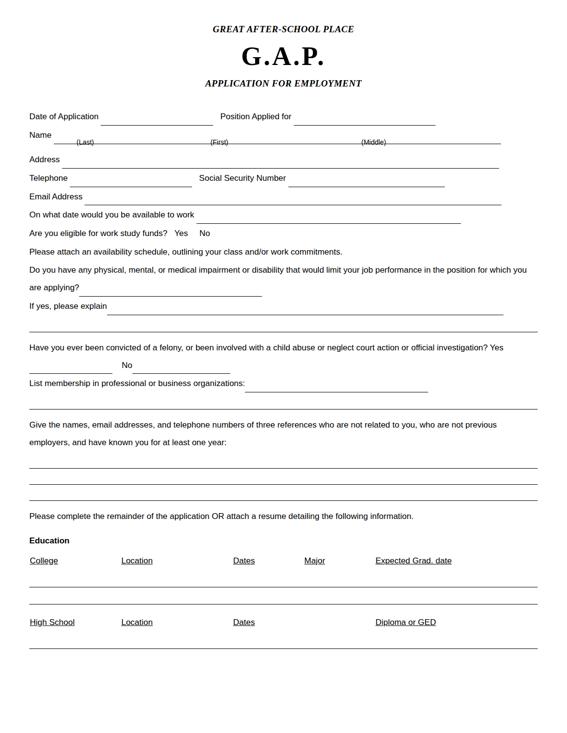GREAT AFTER-SCHOOL PLACE
G.A.P.
APPLICATION FOR EMPLOYMENT
Date of Application Position Applied for
Name
(Last) (First) (Middle)
Address
Telephone Social Security Number
Email Address
On what date would you be available to work
Are you eligible for work study funds? Yes No
Please attach an availability schedule, outlining your class and/or work commitments.
Do you have any physical, mental, or medical impairment or disability that would limit your job performance in the position for which you are applying?
If yes, please explain
Have you ever been convicted of a felony, or been involved with a child abuse or neglect court action or official investigation? Yes No
List membership in professional or business organizations:
Give the names, email addresses, and telephone numbers of three references who are not related to you, who are not previous employers, and have known you for at least one year:
Please complete the remainder of the application OR attach a resume detailing the following information.
Education
| College | Location | Dates | Major | Expected Grad. date |
| --- | --- | --- | --- | --- |
| High School | Location | Dates | Diploma or GED |
| --- | --- | --- | --- |